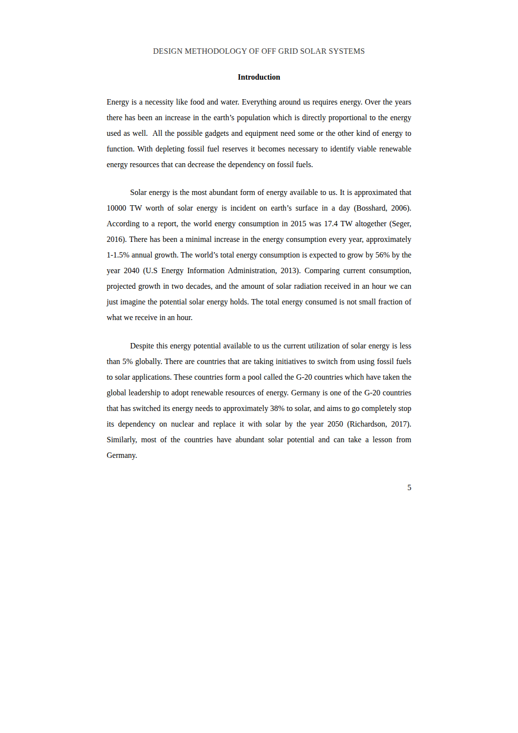DESIGN METHODOLOGY OF OFF GRID SOLAR SYSTEMS
Introduction
Energy is a necessity like food and water. Everything around us requires energy. Over the years there has been an increase in the earth’s population which is directly proportional to the energy used as well. All the possible gadgets and equipment need some or the other kind of energy to function. With depleting fossil fuel reserves it becomes necessary to identify viable renewable energy resources that can decrease the dependency on fossil fuels.
Solar energy is the most abundant form of energy available to us. It is approximated that 10000 TW worth of solar energy is incident on earth’s surface in a day (Bosshard, 2006). According to a report, the world energy consumption in 2015 was 17.4 TW altogether (Seger, 2016). There has been a minimal increase in the energy consumption every year, approximately 1-1.5% annual growth. The world’s total energy consumption is expected to grow by 56% by the year 2040 (U.S Energy Information Administration, 2013). Comparing current consumption, projected growth in two decades, and the amount of solar radiation received in an hour we can just imagine the potential solar energy holds. The total energy consumed is not small fraction of what we receive in an hour.
Despite this energy potential available to us the current utilization of solar energy is less than 5% globally. There are countries that are taking initiatives to switch from using fossil fuels to solar applications. These countries form a pool called the G-20 countries which have taken the global leadership to adopt renewable resources of energy. Germany is one of the G-20 countries that has switched its energy needs to approximately 38% to solar, and aims to go completely stop its dependency on nuclear and replace it with solar by the year 2050 (Richardson, 2017). Similarly, most of the countries have abundant solar potential and can take a lesson from Germany.
5